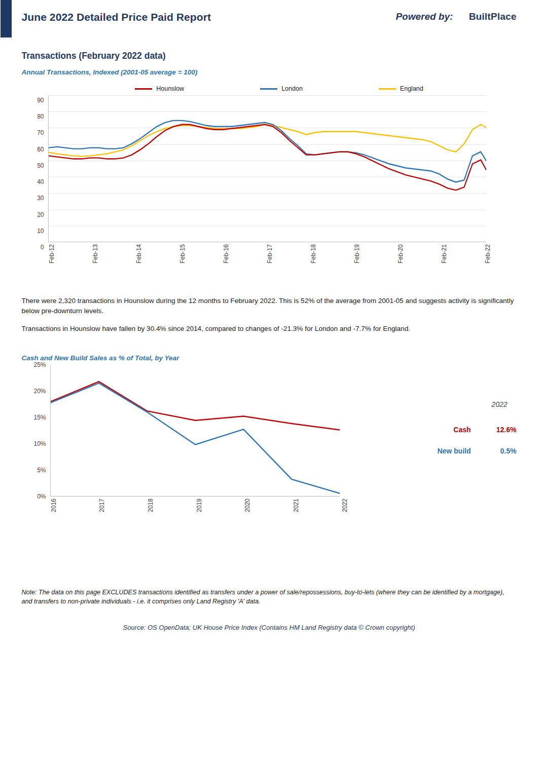June 2022 Detailed Price Paid Report
Powered by: BuiltPlace
Transactions (February 2022 data)
Annual Transactions, Indexed (2001-05 average = 100)
Hounslow
London
England
90 80 70 60 50 40 30 20 10 0
Feb-12 Feb-13 Feb-14 Feb-15 Feb-16 Feb-17 Feb-18 Feb-19 Feb-20 Feb-21 Feb-22
There were 2,320 transactions in Hounslow during the 12 months to February 2022. This is 52% of the average from 2001-05 and suggests activity is significantly below pre-downturn levels.
Transactions in Hounslow have fallen by 30.4% since 2014, compared to changes of -21.3% for London and -7.7% for England.
Cash and New Build Sales as % of Total, by Year
25% 20% 15% 10% 5% 0%
2016 2017 2018 2019 2020 2021 2022
2022
Cash 12.6%
New build 0.5%
Note: The data on this page EXCLUDES transactions identified as transfers under a power of sale/repossessions, buy-to-lets (where they can be identified by a mortgage), and transfers to non-private individuals - i.e. it comprises only Land Registry 'A' data.
Source: OS OpenData; UK House Price Index (Contains HM Land Registry data © Crown copyright)